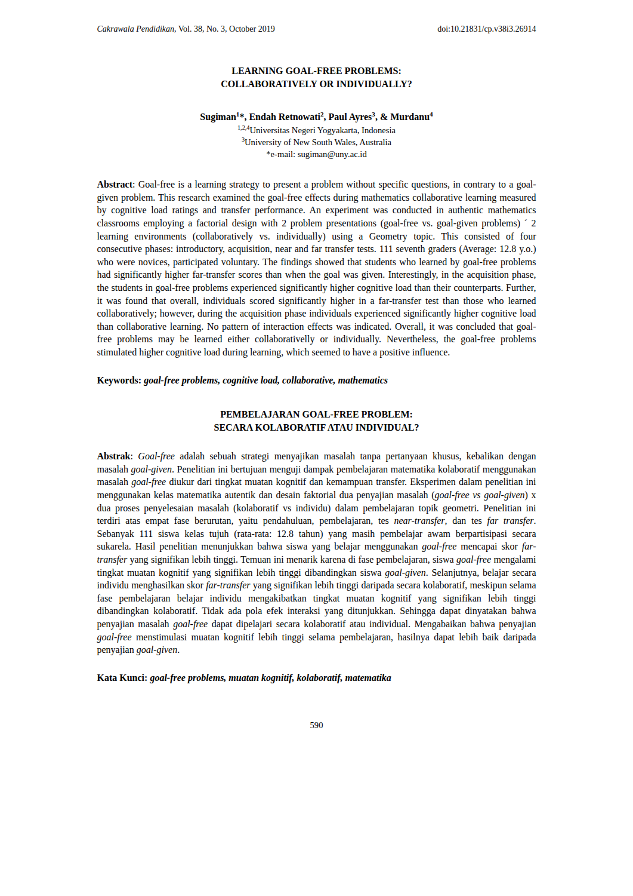Cakrawala Pendidikan, Vol. 38, No. 3, October 2019 doi:10.21831/cp.v38i3.26914
Learning Goal-Free Problems:
Collaboratively or Individually?
Sugiman1*, Endah Retnowati2, Paul Ayres3, & Murdanu4
1,2,4Universitas Negeri Yogyakarta, Indonesia
3University of New South Wales, Australia
*e-mail: sugiman@uny.ac.id
Abstract: Goal-free is a learning strategy to present a problem without specific questions, in contrary to a goal-given problem. This research examined the goal-free effects during mathematics collaborative learning measured by cognitive load ratings and transfer performance. An experiment was conducted in authentic mathematics classrooms employing a factorial design with 2 problem presentations (goal-free vs. goal-given problems) ´ 2 learning environments (collaboratively vs. individually) using a Geometry topic. This consisted of four consecutive phases: introductory, acquisition, near and far transfer tests. 111 seventh graders (Average: 12.8 y.o.) who were novices, participated voluntary. The findings showed that students who learned by goal-free problems had significantly higher far-transfer scores than when the goal was given. Interestingly, in the acquisition phase, the students in goal-free problems experienced significantly higher cognitive load than their counterparts. Further, it was found that overall, individuals scored significantly higher in a far-transfer test than those who learned collaboratively; however, during the acquisition phase individuals experienced significantly higher cognitive load than collaborative learning. No pattern of interaction effects was indicated. Overall, it was concluded that goal-free problems may be learned either collaborativelly or individually. Nevertheless, the goal-free problems stimulated higher cognitive load during learning, which seemed to have a positive influence.
Keywords: goal-free problems, cognitive load, collaborative, mathematics
Pembelajaran Goal-Free Problem:
Secara Kolaboratif atau Individual?
Abstrak: Goal-free adalah sebuah strategi menyajikan masalah tanpa pertanyaan khusus, kebalikan dengan masalah goal-given. Penelitian ini bertujuan menguji dampak pembelajaran matematika kolaboratif menggunakan masalah goal-free diukur dari tingkat muatan kognitif dan kemampuan transfer. Eksperimen dalam penelitian ini menggunakan kelas matematika autentik dan desain faktorial dua penyajian masalah (goal-free vs goal-given) x dua proses penyelesaian masalah (kolaboratif vs individu) dalam pembelajaran topik geometri. Penelitian ini terdiri atas empat fase berurutan, yaitu pendahuluan, pembelajaran, tes near-transfer, dan tes far transfer. Sebanyak 111 siswa kelas tujuh (rata-rata: 12.8 tahun) yang masih pembelajar awam berpartisipasi secara sukarela. Hasil penelitian menunjukkan bahwa siswa yang belajar menggunakan goal-free mencapai skor far-transfer yang signifikan lebih tinggi. Temuan ini menarik karena di fase pembelajaran, siswa goal-free mengalami tingkat muatan kognitif yang signifikan lebih tinggi dibandingkan siswa goal-given. Selanjutnya, belajar secara individu menghasilkan skor far-transfer yang signifikan lebih tinggi daripada secara kolaboratif, meskipun selama fase pembelajaran belajar individu mengakibatkan tingkat muatan kognitif yang signifikan lebih tinggi dibandingkan kolaboratif. Tidak ada pola efek interaksi yang ditunjukkan. Sehingga dapat dinyatakan bahwa penyajian masalah goal-free dapat dipelajari secara kolaboratif atau individual. Mengabaikan bahwa penyajian goal-free menstimulasi muatan kognitif lebih tinggi selama pembelajaran, hasilnya dapat lebih baik daripada penyajian goal-given.
Kata Kunci: goal-free problems, muatan kognitif, kolaboratif, matematika
590